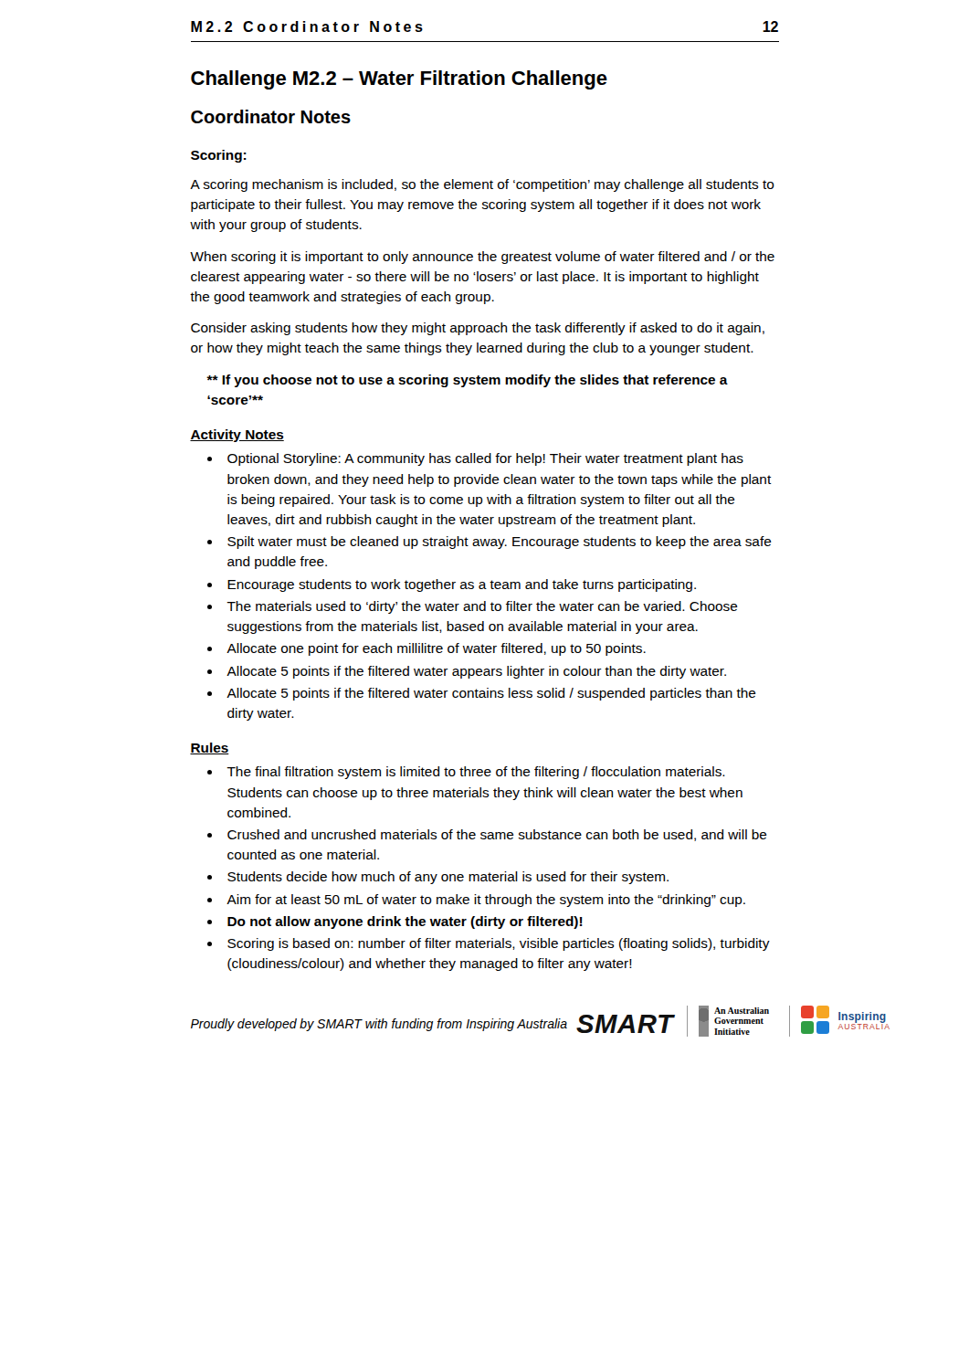M2.2 Coordinator Notes 12
Challenge M2.2 – Water Filtration Challenge
Coordinator Notes
Scoring:
A scoring mechanism is included, so the element of ‘competition’ may challenge all students to participate to their fullest. You may remove the scoring system all together if it does not work with your group of students.
When scoring it is important to only announce the greatest volume of water filtered and / or the clearest appearing water - so there will be no ‘losers’ or last place. It is important to highlight the good teamwork and strategies of each group.
Consider asking students how they might approach the task differently if asked to do it again, or how they might teach the same things they learned during the club to a younger student.
** If you choose not to use a scoring system modify the slides that reference a ‘score’**
Activity Notes
Optional Storyline: A community has called for help! Their water treatment plant has broken down, and they need help to provide clean water to the town taps while the plant is being repaired. Your task is to come up with a filtration system to filter out all the leaves, dirt and rubbish caught in the water upstream of the treatment plant.
Spilt water must be cleaned up straight away. Encourage students to keep the area safe and puddle free.
Encourage students to work together as a team and take turns participating.
The materials used to ‘dirty’ the water and to filter the water can be varied. Choose suggestions from the materials list, based on available material in your area.
Allocate one point for each millilitre of water filtered, up to 50 points.
Allocate 5 points if the filtered water appears lighter in colour than the dirty water.
Allocate 5 points if the filtered water contains less solid / suspended particles than the dirty water.
Rules
The final filtration system is limited to three of the filtering / flocculation materials. Students can choose up to three materials they think will clean water the best when combined.
Crushed and uncrushed materials of the same substance can both be used, and will be counted as one material.
Students decide how much of any one material is used for their system.
Aim for at least 50 mL of water to make it through the system into the “drinking” cup.
Do not allow anyone drink the water (dirty or filtered)!
Scoring is based on: number of filter materials, visible particles (floating solids), turbidity (cloudiness/colour) and whether they managed to filter any water!
Proudly developed by SMART with funding from Inspiring Australia
SMART
An Australian Government Initiative
Inspiring AUSTRALIA